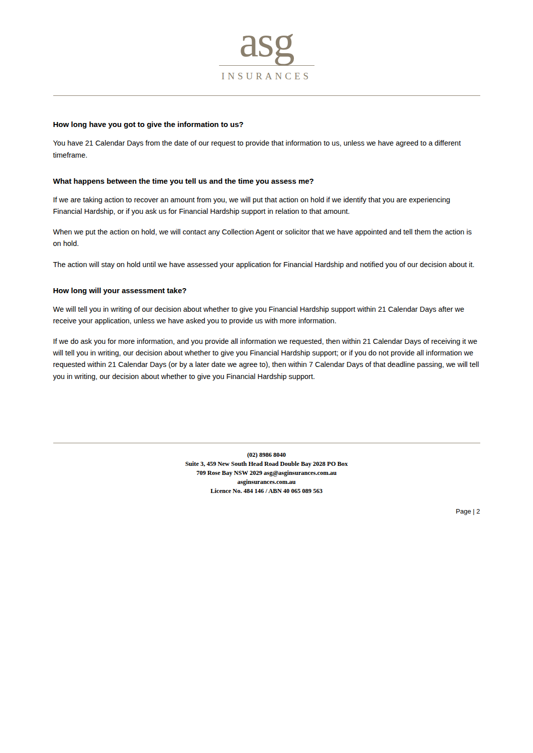asg
INSURANCES
How long have you got to give the information to us?
You have 21 Calendar Days from the date of our request to provide that information to us, unless we have agreed to a different timeframe.
What happens between the time you tell us and the time you assess me?
If we are taking action to recover an amount from you, we will put that action on hold if we identify that you are experiencing Financial Hardship, or if you ask us for Financial Hardship support in relation to that amount.
When we put the action on hold, we will contact any Collection Agent or solicitor that we have appointed and tell them the action is on hold.
The action will stay on hold until we have assessed your application for Financial Hardship and notified you of our decision about it.
How long will your assessment take?
We will tell you in writing of our decision about whether to give you Financial Hardship support within 21 Calendar Days after we receive your application, unless we have asked you to provide us with more information.
If we do ask you for more information, and you provide all information we requested, then within 21 Calendar Days of receiving it we will tell you in writing, our decision about whether to give you Financial Hardship support; or if you do not provide all information we requested within 21 Calendar Days (or by a later date we agree to), then within 7 Calendar Days of that deadline passing, we will tell you in writing, our decision about whether to give you Financial Hardship support.
(02) 8986 8040
Suite 3, 459 New South Head Road Double Bay 2028 PO Box
709 Rose Bay NSW 2029 asg@asginsurances.com.au
asginsurances.com.au
Licence No. 484 146 / ABN 40 065 089 563
Page | 2